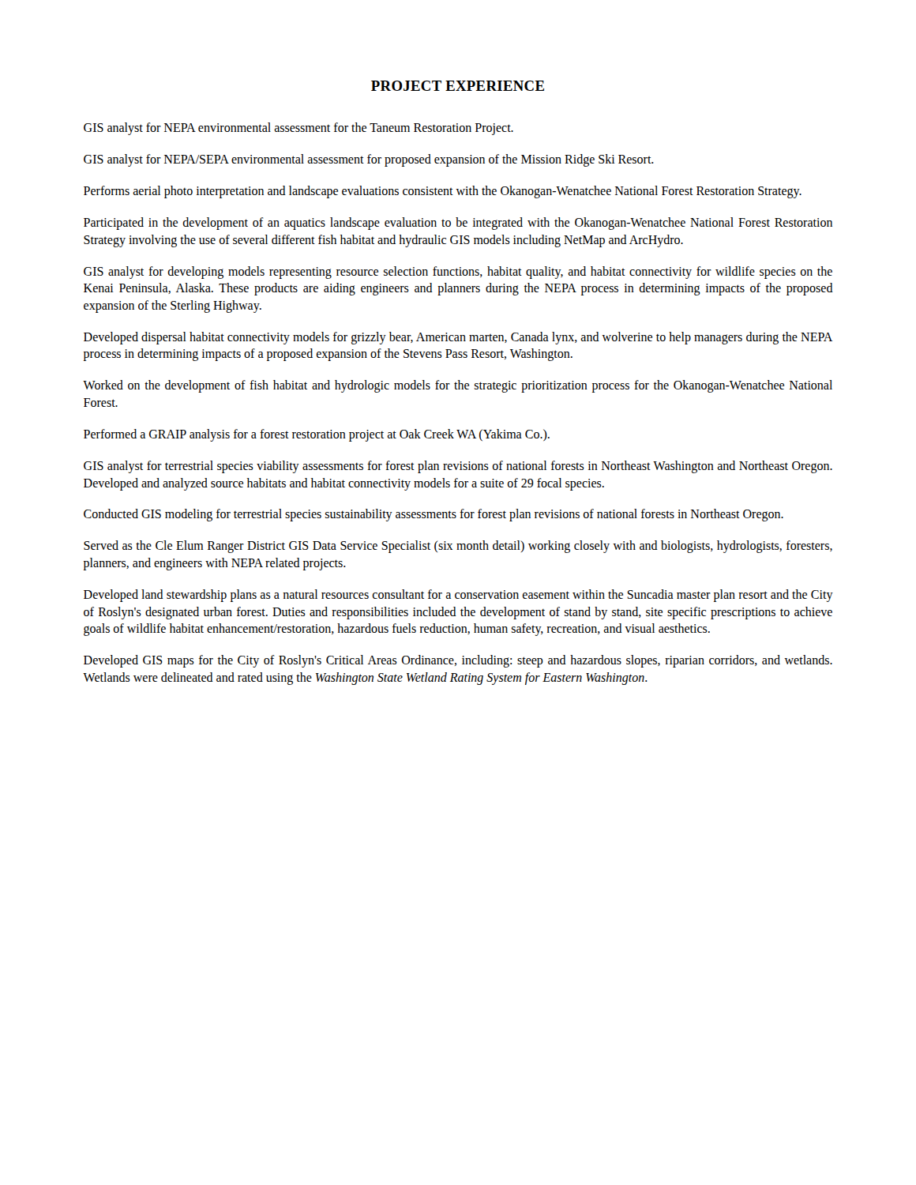PROJECT EXPERIENCE
GIS analyst for NEPA environmental assessment for the Taneum Restoration Project.
GIS analyst for NEPA/SEPA environmental assessment for proposed expansion of the Mission Ridge Ski Resort.
Performs aerial photo interpretation and landscape evaluations consistent with the Okanogan-Wenatchee National Forest Restoration Strategy.
Participated in the development of an aquatics landscape evaluation to be integrated with the Okanogan-Wenatchee National Forest Restoration Strategy involving the use of several different fish habitat and hydraulic GIS models including NetMap and ArcHydro.
GIS analyst for developing models representing resource selection functions, habitat quality, and habitat connectivity for wildlife species on the Kenai Peninsula, Alaska. These products are aiding engineers and planners during the NEPA process in determining impacts of the proposed expansion of the Sterling Highway.
Developed dispersal habitat connectivity models for grizzly bear, American marten, Canada lynx, and wolverine to help managers during the NEPA process in determining impacts of a proposed expansion of the Stevens Pass Resort, Washington.
Worked on the development of fish habitat and hydrologic models for the strategic prioritization process for the Okanogan-Wenatchee National Forest.
Performed a GRAIP analysis for a forest restoration project at Oak Creek WA (Yakima Co.).
GIS analyst for terrestrial species viability assessments for forest plan revisions of national forests in Northeast Washington and Northeast Oregon. Developed and analyzed source habitats and habitat connectivity models for a suite of 29 focal species.
Conducted GIS modeling for terrestrial species sustainability assessments for forest plan revisions of national forests in Northeast Oregon.
Served as the Cle Elum Ranger District GIS Data Service Specialist (six month detail) working closely with and biologists, hydrologists, foresters, planners, and engineers with NEPA related projects.
Developed land stewardship plans as a natural resources consultant for a conservation easement within the Suncadia master plan resort and the City of Roslyn's designated urban forest. Duties and responsibilities included the development of stand by stand, site specific prescriptions to achieve goals of wildlife habitat enhancement/restoration, hazardous fuels reduction, human safety, recreation, and visual aesthetics.
Developed GIS maps for the City of Roslyn's Critical Areas Ordinance, including: steep and hazardous slopes, riparian corridors, and wetlands. Wetlands were delineated and rated using the Washington State Wetland Rating System for Eastern Washington.